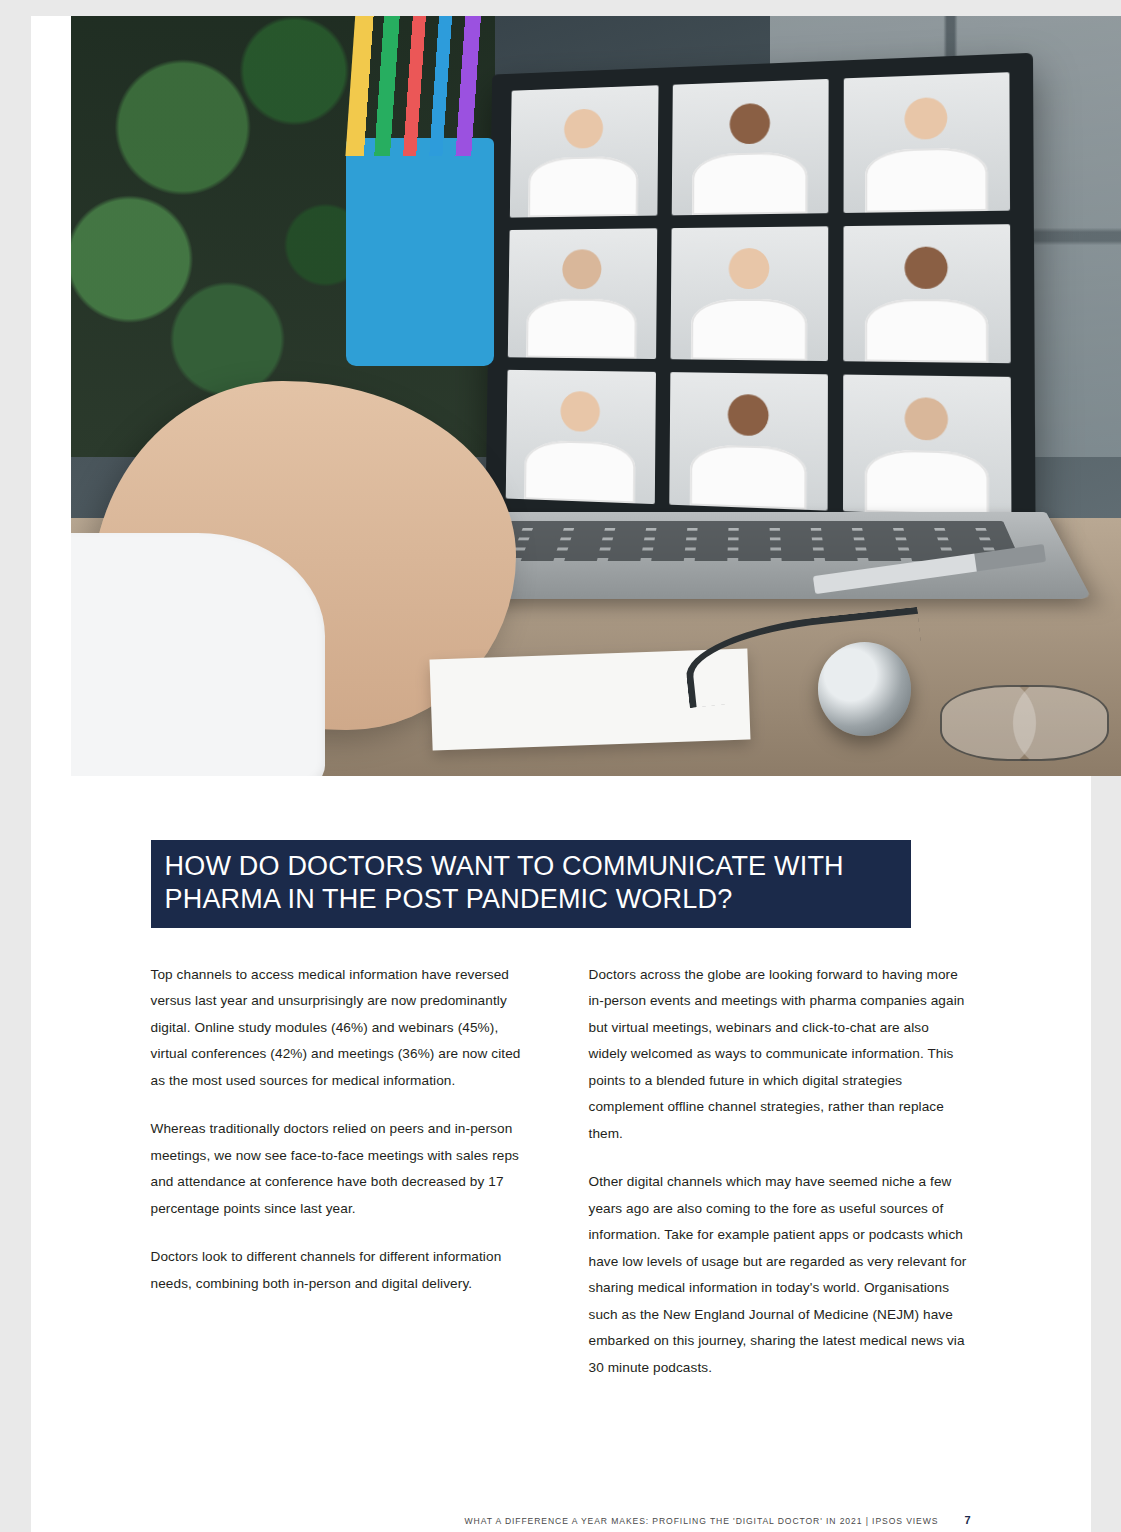How do doctors want to communicate with pharma in the post pandemic world?
Top channels to access medical information have reversed versus last year and unsurprisingly are now predominantly digital. Online study modules (46%) and webinars (45%), virtual conferences (42%) and meetings (36%) are now cited as the most used sources for medical information.
Whereas traditionally doctors relied on peers and in-person meetings, we now see face-to-face meetings with sales reps and attendance at conference have both decreased by 17 percentage points since last year.
Doctors look to different channels for different information needs, combining both in-person and digital delivery.
Doctors across the globe are looking forward to having more in-person events and meetings with pharma companies again but virtual meetings, webinars and click-to-chat are also widely welcomed as ways to communicate information. This points to a blended future in which digital strategies complement offline channel strategies, rather than replace them.
Other digital channels which may have seemed niche a few years ago are also coming to the fore as useful sources of information. Take for example patient apps or podcasts which have low levels of usage but are regarded as very relevant for sharing medical information in today's world. Organisations such as the New England Journal of Medicine (NEJM) have embarked on this journey, sharing the latest medical news via 30 minute podcasts.
What a difference a year makes: Profiling the 'Digital Doctor' in 2021 | Ipsos Views 7